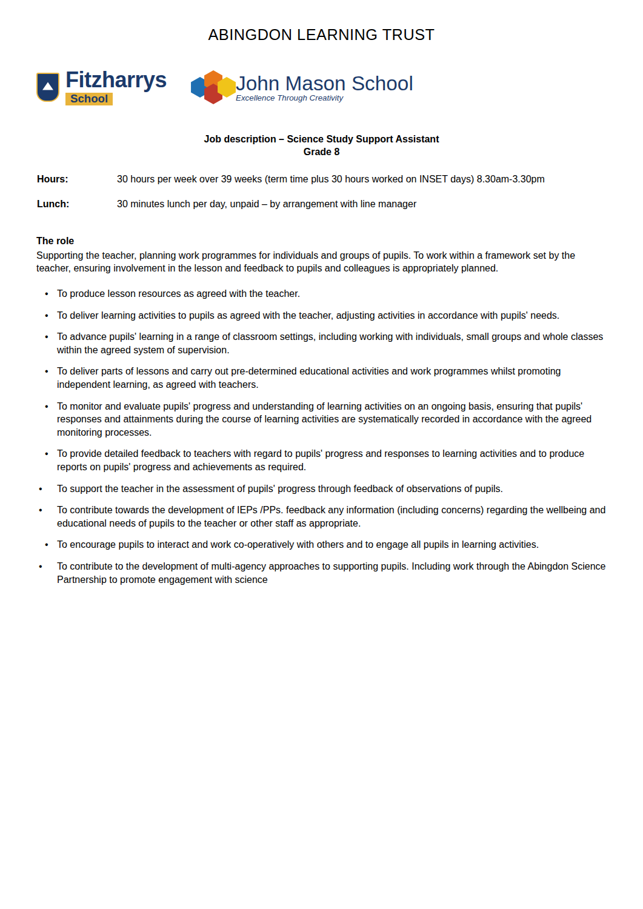ABINGDON LEARNING TRUST
Fitzharrys
School
John Mason School
Excellence Through Creativity
Job description – Science Study Support Assistant
Grade 8
| Hours: | 30 hours per week over 39 weeks (term time plus 30 hours worked on INSET days) 8.30am-3.30pm |
| Lunch: | 30 minutes lunch per day, unpaid – by arrangement with line manager |
The role
Supporting the teacher, planning work programmes for individuals and groups of pupils. To work within a framework set by the teacher, ensuring involvement in the lesson and feedback to pupils and colleagues is appropriately planned.
To produce lesson resources as agreed with the teacher.
To deliver learning activities to pupils as agreed with the teacher, adjusting activities in accordance with pupils' needs.
To advance pupils' learning in a range of classroom settings, including working with individuals, small groups and whole classes within the agreed system of supervision.
To deliver parts of lessons and carry out pre-determined educational activities and work programmes whilst promoting independent learning, as agreed with teachers.
To monitor and evaluate pupils' progress and understanding of learning activities on an ongoing basis, ensuring that pupils' responses and attainments during the course of learning activities are systematically recorded in accordance with the agreed monitoring processes.
To provide detailed feedback to teachers with regard to pupils' progress and responses to learning activities and to produce reports on pupils' progress and achievements as required.
To support the teacher in the assessment of pupils' progress through feedback of observations of pupils.
To contribute towards the development of IEPs /PPs. feedback any information (including concerns) regarding the wellbeing and educational needs of pupils to the teacher or other staff as appropriate.
To encourage pupils to interact and work co-operatively with others and to engage all pupils in learning activities.
To contribute to the development of multi-agency approaches to supporting pupils. Including work through the Abingdon Science Partnership to promote engagement with science